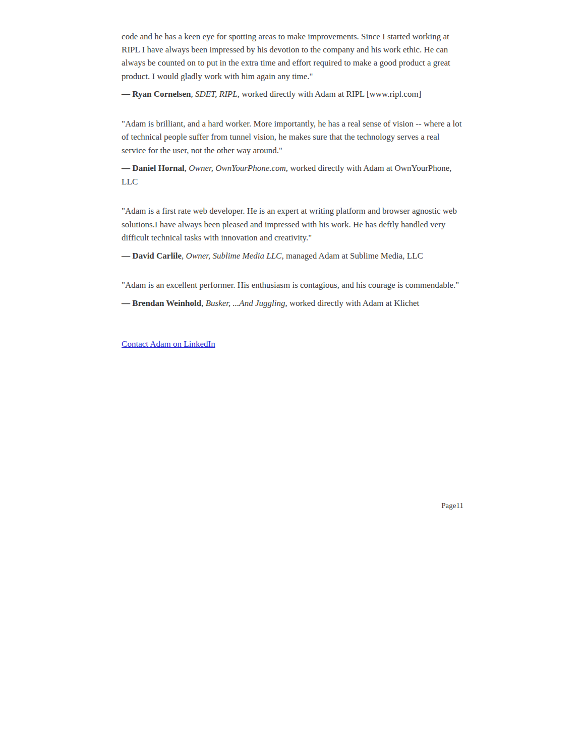code and he has a keen eye for spotting areas to make improvements. Since I started working at RIPL I have always been impressed by his devotion to the company and his work ethic. He can always be counted on to put in the extra time and effort required to make a good product a great product. I would gladly work with him again any time."
— Ryan Cornelsen, SDET, RIPL, worked directly with Adam at RIPL [www.ripl.com]
"Adam is brilliant, and a hard worker. More importantly, he has a real sense of vision -- where a lot of technical people suffer from tunnel vision, he makes sure that the technology serves a real service for the user, not the other way around."
— Daniel Hornal, Owner, OwnYourPhone.com, worked directly with Adam at OwnYourPhone, LLC
"Adam is a first rate web developer. He is an expert at writing platform and browser agnostic web solutions.I have always been pleased and impressed with his work. He has deftly handled very difficult technical tasks with innovation and creativity."
— David Carlile, Owner, Sublime Media LLC, managed Adam at Sublime Media, LLC
"Adam is an excellent performer. His enthusiasm is contagious, and his courage is commendable."
— Brendan Weinhold, Busker, ...And Juggling, worked directly with Adam at Klichet
Contact Adam on LinkedIn
Page11